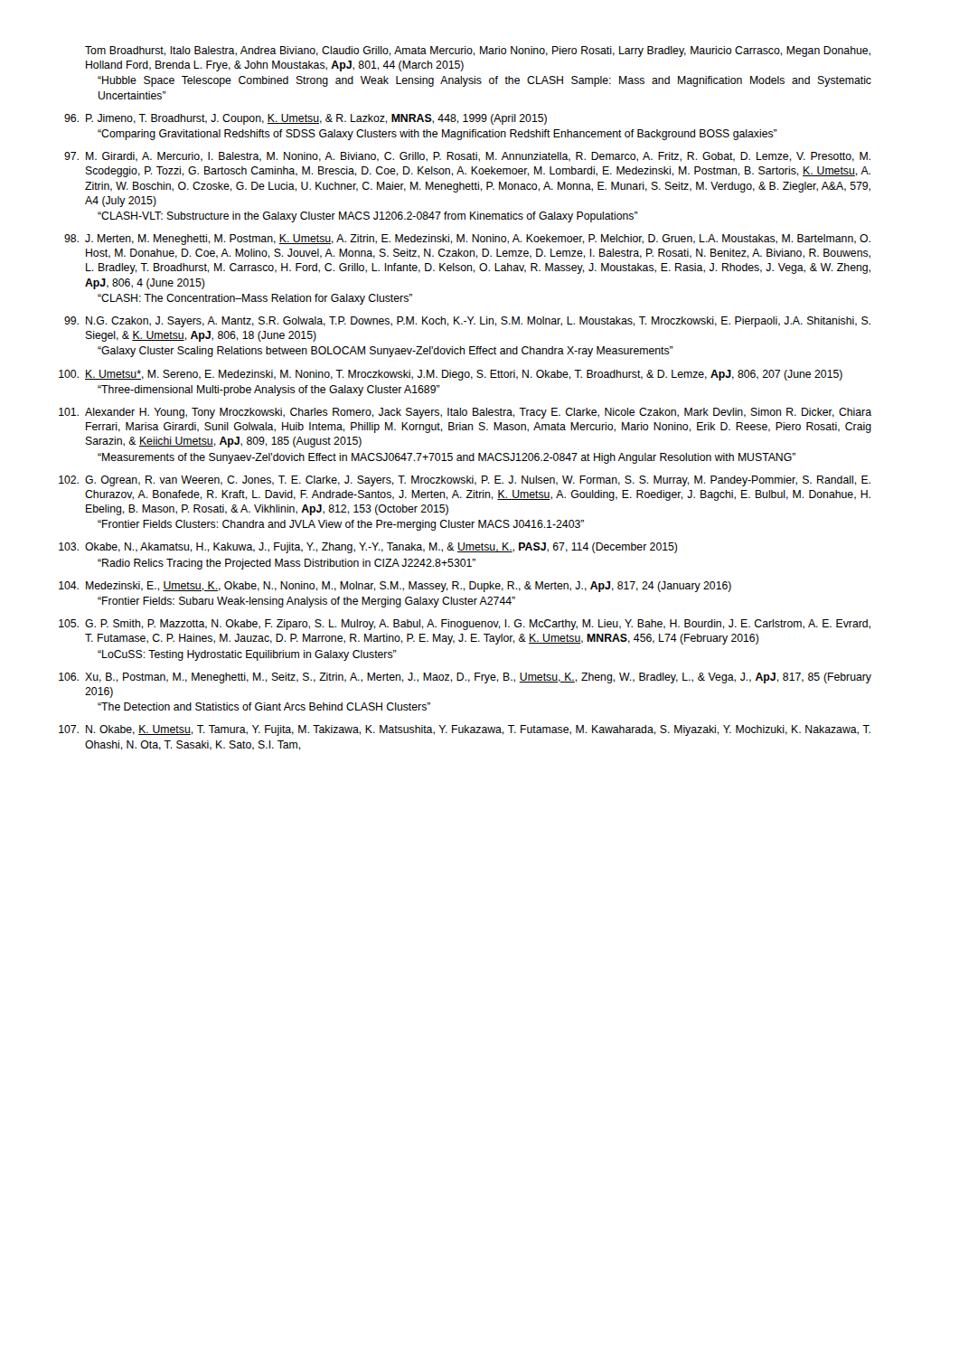Tom Broadhurst, Italo Balestra, Andrea Biviano, Claudio Grillo, Amata Mercurio, Mario Nonino, Piero Rosati, Larry Bradley, Mauricio Carrasco, Megan Donahue, Holland Ford, Brenda L. Frye, & John Moustakas, ApJ, 801, 44 (March 2015) “Hubble Space Telescope Combined Strong and Weak Lensing Analysis of the CLASH Sample: Mass and Magnification Models and Systematic Uncertainties”
96. P. Jimeno, T. Broadhurst, J. Coupon, K. Umetsu, & R. Lazkoz, MNRAS, 448, 1999 (April 2015) “Comparing Gravitational Redshifts of SDSS Galaxy Clusters with the Magnification Redshift Enhancement of Background BOSS galaxies”
97. M. Girardi, A. Mercurio, I. Balestra, M. Nonino, A. Biviano, C. Grillo, P. Rosati, M. Annunziatella, R. Demarco, A. Fritz, R. Gobat, D. Lemze, V. Presotto, M. Scodeggio, P. Tozzi, G. Bartosch Caminha, M. Brescia, D. Coe, D. Kelson, A. Koekemoer, M. Lombardi, E. Medezinski, M. Postman, B. Sartoris, K. Umetsu, A. Zitrin, W. Boschin, O. Czoske, G. De Lucia, U. Kuchner, C. Maier, M. Meneghetti, P. Monaco, A. Monna, E. Munari, S. Seitz, M. Verdugo, & B. Ziegler, A&A, 579, A4 (July 2015) “CLASH-VLT: Substructure in the Galaxy Cluster MACS J1206.2-0847 from Kinematics of Galaxy Populations”
98. J. Merten, M. Meneghetti, M. Postman, K. Umetsu, A. Zitrin, E. Medezinski, M. Nonino, A. Koekemoer, P. Melchior, D. Gruen, L.A. Moustakas, M. Bartelmann, O. Host, M. Donahue, D. Coe, A. Molino, S. Jouvel, A. Monna, S. Seitz, N. Czakon, D. Lemze, D. Lemze, I. Balestra, P. Rosati, N. Benitez, A. Biviano, R. Bouwens, L. Bradley, T. Broadhurst, M. Carrasco, H. Ford, C. Grillo, L. Infante, D. Kelson, O. Lahav, R. Massey, J. Moustakas, E. Rasia, J. Rhodes, J. Vega, & W. Zheng, ApJ, 806, 4 (June 2015) “CLASH: The Concentration–Mass Relation for Galaxy Clusters”
99. N.G. Czakon, J. Sayers, A. Mantz, S.R. Golwala, T.P. Downes, P.M. Koch, K.-Y. Lin, S.M. Molnar, L. Moustakas, T. Mroczkowski, E. Pierpaoli, J.A. Shitanishi, S. Siegel, & K. Umetsu, ApJ, 806, 18 (June 2015) “Galaxy Cluster Scaling Relations between BOLOCAM Sunyaev-Zel'dovich Effect and Chandra X-ray Measurements”
100. K. Umetsu*, M. Sereno, E. Medezinski, M. Nonino, T. Mroczkowski, J.M. Diego, S. Ettori, N. Okabe, T. Broadhurst, & D. Lemze, ApJ, 806, 207 (June 2015) “Three-dimensional Multi-probe Analysis of the Galaxy Cluster A1689”
101. Alexander H. Young, Tony Mroczkowski, Charles Romero, Jack Sayers, Italo Balestra, Tracy E. Clarke, Nicole Czakon, Mark Devlin, Simon R. Dicker, Chiara Ferrari, Marisa Girardi, Sunil Golwala, Huib Intema, Phillip M. Korngut, Brian S. Mason, Amata Mercurio, Mario Nonino, Erik D. Reese, Piero Rosati, Craig Sarazin, & Keiichi Umetsu, ApJ, 809, 185 (August 2015) “Measurements of the Sunyaev-Zel'dovich Effect in MACSJ0647.7+7015 and MACSJ1206.2-0847 at High Angular Resolution with MUSTANG”
102. G. Ogrean, R. van Weeren, C. Jones, T. E. Clarke, J. Sayers, T. Mroczkowski, P. E. J. Nulsen, W. Forman, S. S. Murray, M. Pandey-Pommier, S. Randall, E. Churazov, A. Bonafede, R. Kraft, L. David, F. Andrade-Santos, J. Merten, A. Zitrin, K. Umetsu, A. Goulding, E. Roediger, J. Bagchi, E. Bulbul, M. Donahue, H. Ebeling, B. Mason, P. Rosati, & A. Vikhlinin, ApJ, 812, 153 (October 2015) “Frontier Fields Clusters: Chandra and JVLA View of the Pre-merging Cluster MACS J0416.1-2403”
103. Okabe, N., Akamatsu, H., Kakuwa, J., Fujita, Y., Zhang, Y.-Y., Tanaka, M., & Umetsu, K., PASJ, 67, 114 (December 2015) “Radio Relics Tracing the Projected Mass Distribution in CIZA J2242.8+5301”
104. Medezinski, E., Umetsu, K., Okabe, N., Nonino, M., Molnar, S.M., Massey, R., Dupke, R., & Merten, J., ApJ, 817, 24 (January 2016) “Frontier Fields: Subaru Weak-lensing Analysis of the Merging Galaxy Cluster A2744”
105. G. P. Smith, P. Mazzotta, N. Okabe, F. Ziparo, S. L. Mulroy, A. Babul, A. Finoguenov, I. G. McCarthy, M. Lieu, Y. Bahe, H. Bourdin, J. E. Carlstrom, A. E. Evrard, T. Futamase, C. P. Haines, M. Jauzac, D. P. Marrone, R. Martino, P. E. May, J. E. Taylor, & K. Umetsu, MNRAS, 456, L74 (February 2016) “LoCuSS: Testing Hydrostatic Equilibrium in Galaxy Clusters”
106. Xu, B., Postman, M., Meneghetti, M., Seitz, S., Zitrin, A., Merten, J., Maoz, D., Frye, B., Umetsu, K., Zheng, W., Bradley, L., & Vega, J., ApJ, 817, 85 (February 2016) “The Detection and Statistics of Giant Arcs Behind CLASH Clusters”
107. N. Okabe, K. Umetsu, T. Tamura, Y. Fujita, M. Takizawa, K. Matsushita, Y. Fukazawa, T. Futamase, M. Kawaharada, S. Miyazaki, Y. Mochizuki, K. Nakazawa, T. Ohashi, N. Ota, T. Sasaki, K. Sato, S.I. Tam,